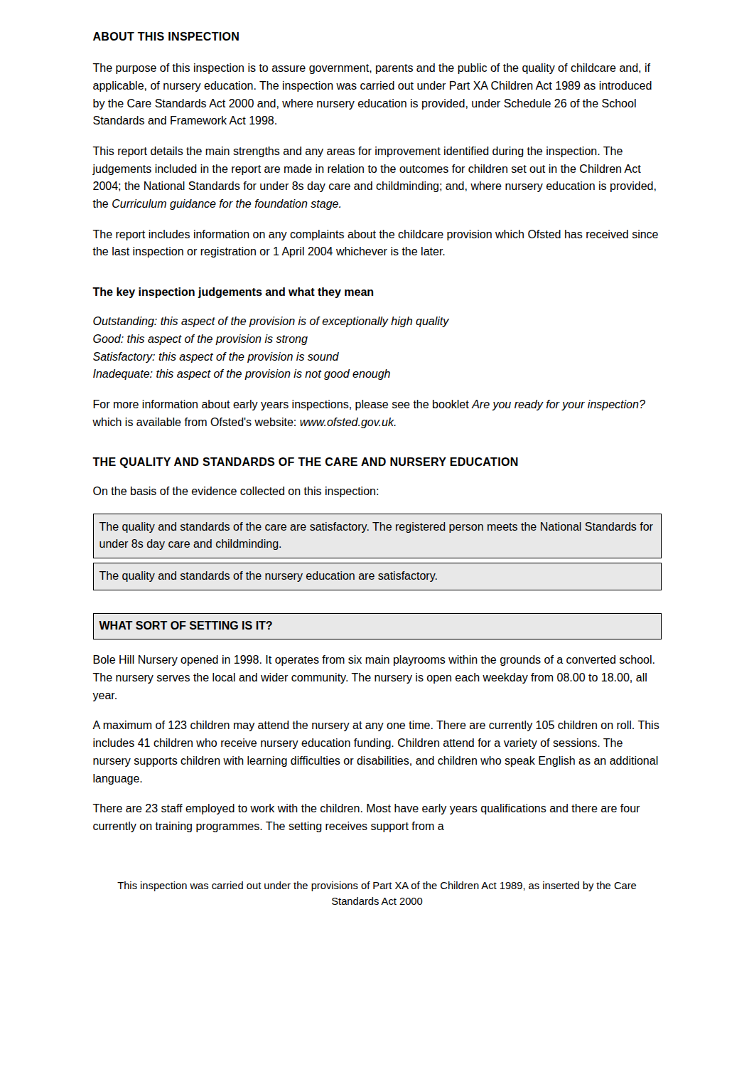ABOUT THIS INSPECTION
The purpose of this inspection is to assure government, parents and the public of the quality of childcare and, if applicable, of nursery education. The inspection was carried out under Part XA Children Act 1989 as introduced by the Care Standards Act 2000 and, where nursery education is provided, under Schedule 26 of the School Standards and Framework Act 1998.
This report details the main strengths and any areas for improvement identified during the inspection. The judgements included in the report are made in relation to the outcomes for children set out in the Children Act 2004; the National Standards for under 8s day care and childminding; and, where nursery education is provided, the Curriculum guidance for the foundation stage.
The report includes information on any complaints about the childcare provision which Ofsted has received since the last inspection or registration or 1 April 2004 whichever is the later.
The key inspection judgements and what they mean
Outstanding: this aspect of the provision is of exceptionally high quality Good: this aspect of the provision is strong Satisfactory: this aspect of the provision is sound Inadequate: this aspect of the provision is not good enough
For more information about early years inspections, please see the booklet Are you ready for your inspection? which is available from Ofsted's website: www.ofsted.gov.uk.
THE QUALITY AND STANDARDS OF THE CARE AND NURSERY EDUCATION
On the basis of the evidence collected on this inspection:
The quality and standards of the care are satisfactory. The registered person meets the National Standards for under 8s day care and childminding.
The quality and standards of the nursery education are satisfactory.
WHAT SORT OF SETTING IS IT?
Bole Hill Nursery opened in 1998. It operates from six main playrooms within the grounds of a converted school. The nursery serves the local and wider community. The nursery is open each weekday from 08.00 to 18.00, all year.
A maximum of 123 children may attend the nursery at any one time. There are currently 105 children on roll. This includes 41 children who receive nursery education funding. Children attend for a variety of sessions. The nursery supports children with learning difficulties or disabilities, and children who speak English as an additional language.
There are 23 staff employed to work with the children. Most have early years qualifications and there are four currently on training programmes. The setting receives support from a
This inspection was carried out under the provisions of Part XA of the Children Act 1989, as inserted by the Care Standards Act 2000